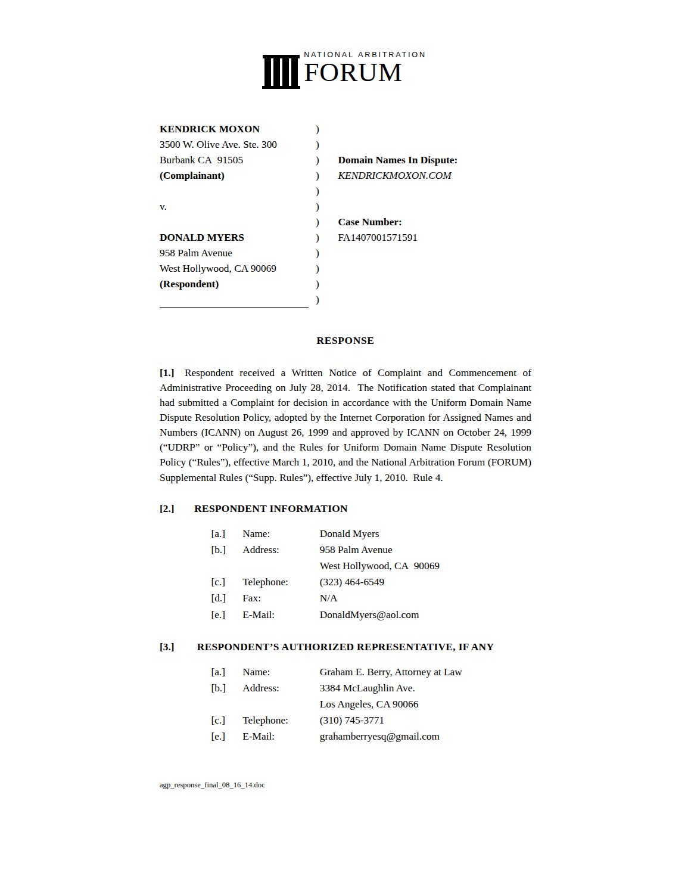NATIONAL ARBITRATION FORUM
| KENDRICK MOXON | ) | |
| 3500 W. Olive Ave. Ste. 300 | ) | |
| Burbank CA 91505 | ) | Domain Names In Dispute: |
| (Complainant) | ) | KENDRICKMOXON.COM |
| | ) | |
| v. | ) | |
| | ) | Case Number: |
| DONALD MYERS | ) | FA1407001571591 |
| 958 Palm Avenue | ) | |
| West Hollywood, CA 90069 | ) | |
| (Respondent) | ) | |
| | ) | |
RESPONSE
[1.] Respondent received a Written Notice of Complaint and Commencement of Administrative Proceeding on July 28, 2014. The Notification stated that Complainant had submitted a Complaint for decision in accordance with the Uniform Domain Name Dispute Resolution Policy, adopted by the Internet Corporation for Assigned Names and Numbers (ICANN) on August 26, 1999 and approved by ICANN on October 24, 1999 (“UDRP” or “Policy”), and the Rules for Uniform Domain Name Dispute Resolution Policy (“Rules”), effective March 1, 2010, and the National Arbitration Forum (FORUM) Supplemental Rules (“Supp. Rules”), effective July 1, 2010. Rule 4.
[2.] RESPONDENT INFORMATION
| [a.] | Name: | Donald Myers |
| [b.] | Address: | 958 Palm Avenue |
| | | West Hollywood, CA 90069 |
| [c.] | Telephone: | (323) 464-6549 |
| [d.] | Fax: | N/A |
| [e.] | E-Mail: | DonaldMyers@aol.com |
[3.] RESPONDENT’S AUTHORIZED REPRESENTATIVE, IF ANY
| [a.] | Name: | Graham E. Berry, Attorney at Law |
| [b.] | Address: | 3384 McLaughlin Ave. |
| | | Los Angeles, CA 90066 |
| [c.] | Telephone: | (310) 745-3771 |
| [e.] | E-Mail: | grahamberryesq@gmail.com |
agp_response_final_08_16_14.doc